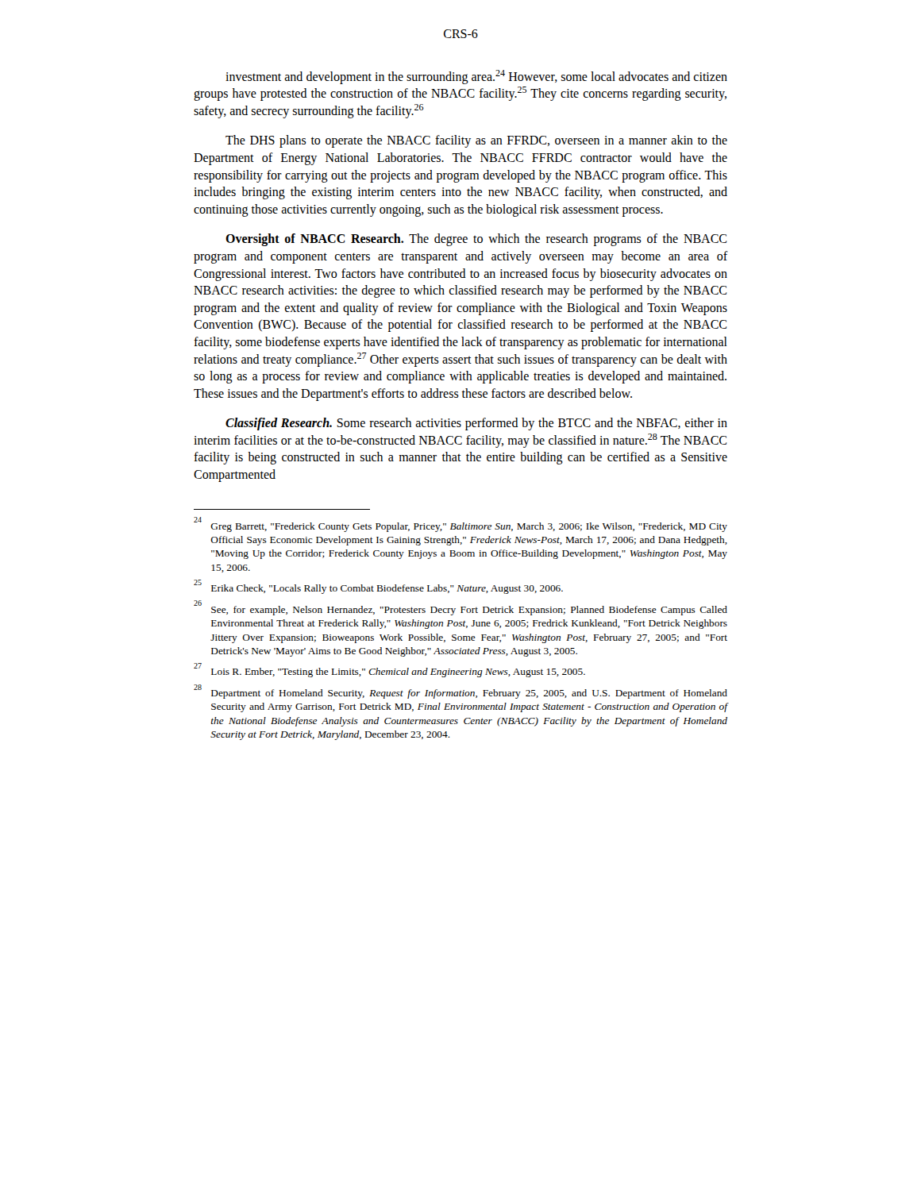CRS-6
investment and development in the surrounding area.24 However, some local advocates and citizen groups have protested the construction of the NBACC facility.25 They cite concerns regarding security, safety, and secrecy surrounding the facility.26
The DHS plans to operate the NBACC facility as an FFRDC, overseen in a manner akin to the Department of Energy National Laboratories. The NBACC FFRDC contractor would have the responsibility for carrying out the projects and program developed by the NBACC program office. This includes bringing the existing interim centers into the new NBACC facility, when constructed, and continuing those activities currently ongoing, such as the biological risk assessment process.
Oversight of NBACC Research. The degree to which the research programs of the NBACC program and component centers are transparent and actively overseen may become an area of Congressional interest. Two factors have contributed to an increased focus by biosecurity advocates on NBACC research activities: the degree to which classified research may be performed by the NBACC program and the extent and quality of review for compliance with the Biological and Toxin Weapons Convention (BWC). Because of the potential for classified research to be performed at the NBACC facility, some biodefense experts have identified the lack of transparency as problematic for international relations and treaty compliance.27 Other experts assert that such issues of transparency can be dealt with so long as a process for review and compliance with applicable treaties is developed and maintained. These issues and the Department's efforts to address these factors are described below.
Classified Research. Some research activities performed by the BTCC and the NBFAC, either in interim facilities or at the to-be-constructed NBACC facility, may be classified in nature.28 The NBACC facility is being constructed in such a manner that the entire building can be certified as a Sensitive Compartmented
24 Greg Barrett, "Frederick County Gets Popular, Pricey," Baltimore Sun, March 3, 2006; Ike Wilson, "Frederick, MD City Official Says Economic Development Is Gaining Strength," Frederick News-Post, March 17, 2006; and Dana Hedgpeth, "Moving Up the Corridor; Frederick County Enjoys a Boom in Office-Building Development," Washington Post, May 15, 2006.
25 Erika Check, "Locals Rally to Combat Biodefense Labs," Nature, August 30, 2006.
26 See, for example, Nelson Hernandez, "Protesters Decry Fort Detrick Expansion; Planned Biodefense Campus Called Environmental Threat at Frederick Rally," Washington Post, June 6, 2005; Fredrick Kunkleand, "Fort Detrick Neighbors Jittery Over Expansion; Bioweapons Work Possible, Some Fear," Washington Post, February 27, 2005; and "Fort Detrick's New 'Mayor' Aims to Be Good Neighbor," Associated Press, August 3, 2005.
27 Lois R. Ember, "Testing the Limits," Chemical and Engineering News, August 15, 2005.
28 Department of Homeland Security, Request for Information, February 25, 2005, and U.S. Department of Homeland Security and Army Garrison, Fort Detrick MD, Final Environmental Impact Statement - Construction and Operation of the National Biodefense Analysis and Countermeasures Center (NBACC) Facility by the Department of Homeland Security at Fort Detrick, Maryland, December 23, 2004.